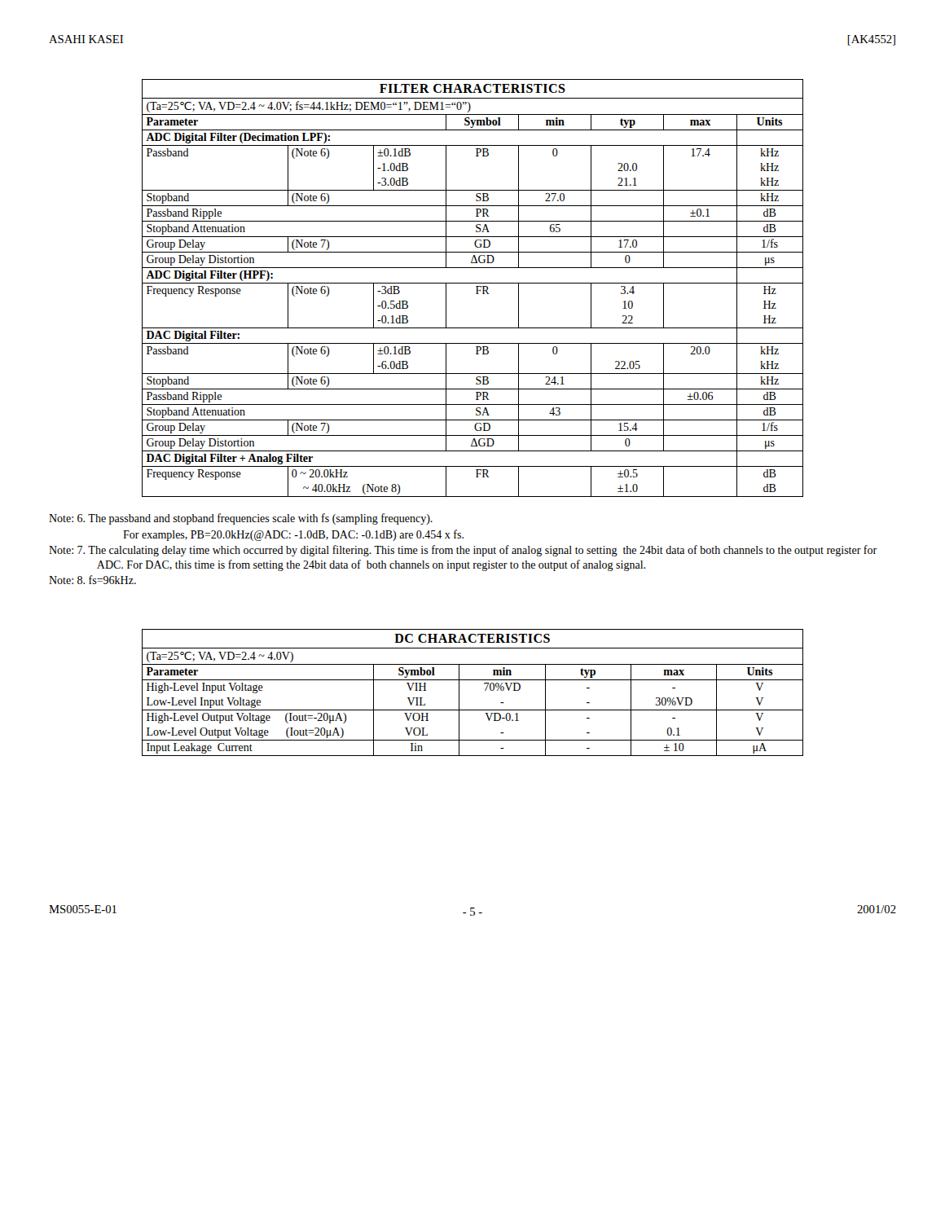ASAHI KASEI
[AK4552]
| FILTER CHARACTERISTICS |
| (Ta=25℃; VA, VD=2.4 ~ 4.0V; fs=44.1kHz; DEM0=“1”, DEM1=“0”) |
| Parameter | Symbol | min | typ | max | Units |
| ADC Digital Filter (Decimation LPF): | |
| Passband | (Note 6) | ±0.1dB | PB | 0 | | 17.4 | kHz |
| | | -1.0dB | | | 20.0 | | kHz |
| | | -3.0dB | | | 21.1 | | kHz |
| Stopband | (Note 6) | SB | 27.0 | | | kHz |
| Passband Ripple | PR | | | ±0.1 | dB |
| Stopband Attenuation | SA | 65 | | | dB |
| Group Delay | (Note 7) | GD | | 17.0 | | 1/fs |
| Group Delay Distortion | ΔGD | | 0 | | μs |
| ADC Digital Filter (HPF): | |
| Frequency Response | (Note 6) | -3dB | FR | | 3.4 | | Hz |
| | | -0.5dB | | | 10 | | Hz |
| | | -0.1dB | | | 22 | | Hz |
| DAC Digital Filter: | |
| Passband | (Note 6) | ±0.1dB | PB | 0 | | 20.0 | kHz |
| | | -6.0dB | | | 22.05 | | kHz |
| Stopband | (Note 6) | SB | 24.1 | | | kHz |
| Passband Ripple | PR | | | ±0.06 | dB |
| Stopband Attenuation | SA | 43 | | | dB |
| Group Delay | (Note 7) | GD | | 15.4 | | 1/fs |
| Group Delay Distortion | ΔGD | | 0 | | μs |
| DAC Digital Filter + Analog Filter | |
| Frequency Response | 0 ~ 20.0kHz | FR | | ±0.5 | | dB |
| | ~ 40.0kHz (Note 8) | | | ±1.0 | | dB |
Note: 6. The passband and stopband frequencies scale with fs (sampling frequency).
For examples, PB=20.0kHz(@ADC: -1.0dB, DAC: -0.1dB) are 0.454 x fs.
Note: 7. The calculating delay time which occurred by digital filtering. This time is from the input of analog signal to setting the 24bit data of both channels to the output register for ADC. For DAC, this time is from setting the 24bit data of both channels on input register to the output of analog signal.
Note: 8. fs=96kHz.
| DC CHARACTERISTICS |
| (Ta=25℃; VA, VD=2.4 ~ 4.0V) |
| Parameter | Symbol | min | typ | max | Units |
| High-Level Input Voltage | VIH | 70%VD | - | - | V |
| Low-Level Input Voltage | VIL | - | - | 30%VD | V |
| High-Level Output Voltage (Iout=-20μA) | VOH | VD-0.1 | - | - | V |
| Low-Level Output Voltage (Iout=20μA) | VOL | - | - | 0.1 | V |
| Input Leakage Current | Iin | - | - | ± 10 | μA |
MS0055-E-01
2001/02
- 5 -